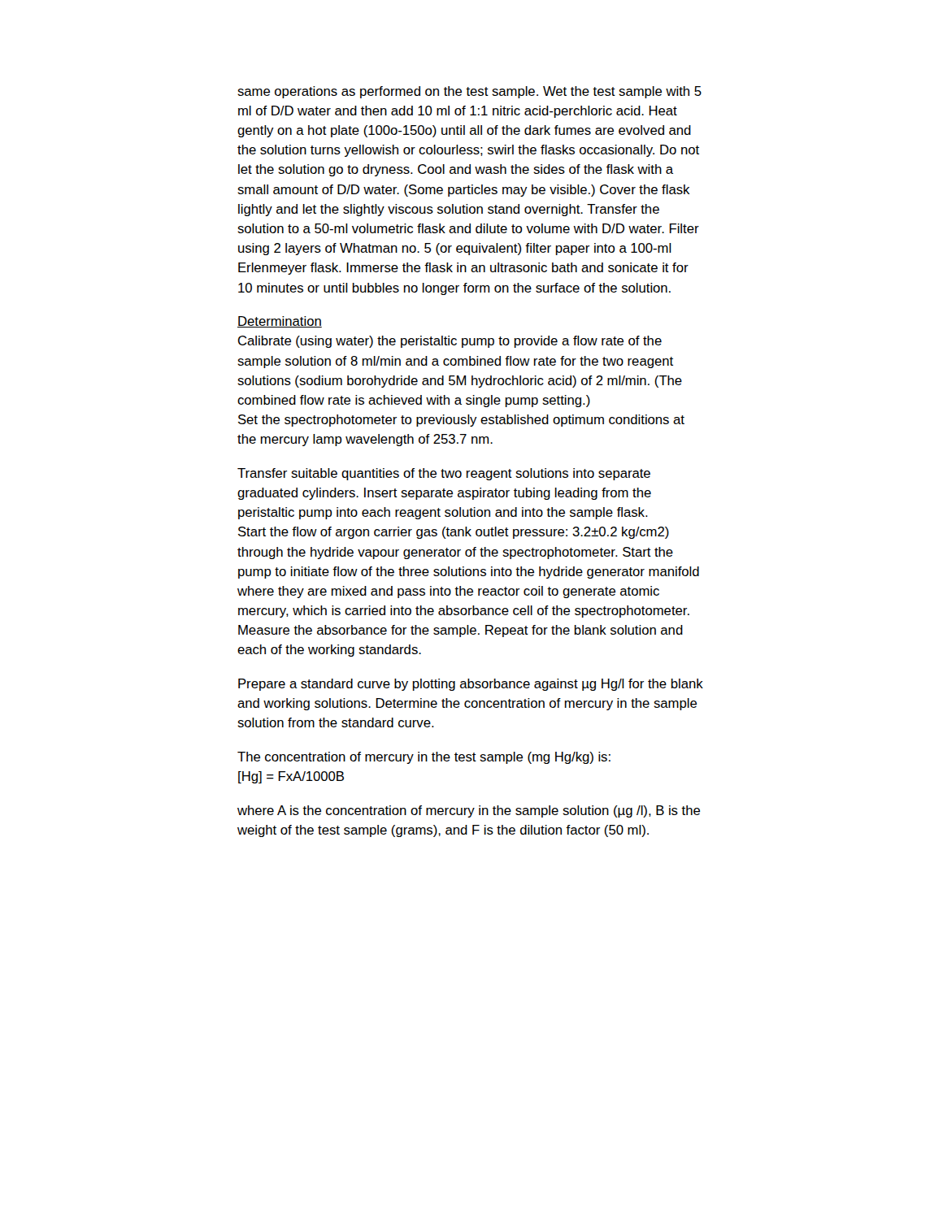same operations as performed on the test sample. Wet the test sample with 5 ml of D/D water and then add 10 ml of 1:1 nitric acid-perchloric acid. Heat gently on a hot plate (100o-150o) until all of the dark fumes are evolved and the solution turns yellowish or colourless; swirl the flasks occasionally. Do not let the solution go to dryness. Cool and wash the sides of the flask with a small amount of D/D water. (Some particles may be visible.) Cover the flask lightly and let the slightly viscous solution stand overnight. Transfer the solution to a 50-ml volumetric flask and dilute to volume with D/D water. Filter using 2 layers of Whatman no. 5 (or equivalent) filter paper into a 100-ml Erlenmeyer flask. Immerse the flask in an ultrasonic bath and sonicate it for 10 minutes or until bubbles no longer form on the surface of the solution.
Determination
Calibrate (using water) the peristaltic pump to provide a flow rate of the sample solution of 8 ml/min and a combined flow rate for the two reagent solutions (sodium borohydride and 5M hydrochloric acid) of 2 ml/min. (The combined flow rate is achieved with a single pump setting.)
Set the spectrophotometer to previously established optimum conditions at the mercury lamp wavelength of 253.7 nm.
Transfer suitable quantities of the two reagent solutions into separate graduated cylinders. Insert separate aspirator tubing leading from the peristaltic pump into each reagent solution and into the sample flask.
Start the flow of argon carrier gas (tank outlet pressure: 3.2±0.2 kg/cm2) through the hydride vapour generator of the spectrophotometer. Start the pump to initiate flow of the three solutions into the hydride generator manifold where they are mixed and pass into the reactor coil to generate atomic mercury, which is carried into the absorbance cell of the spectrophotometer. Measure the absorbance for the sample. Repeat for the blank solution and each of the working standards.
Prepare a standard curve by plotting absorbance against µg Hg/l for the blank and working solutions. Determine the concentration of mercury in the sample solution from the standard curve.
The concentration of mercury in the test sample (mg Hg/kg) is:
[Hg] = FxA/1000B
where A is the concentration of mercury in the sample solution (µg /l), B is the weight of the test sample (grams), and F is the dilution factor (50 ml).